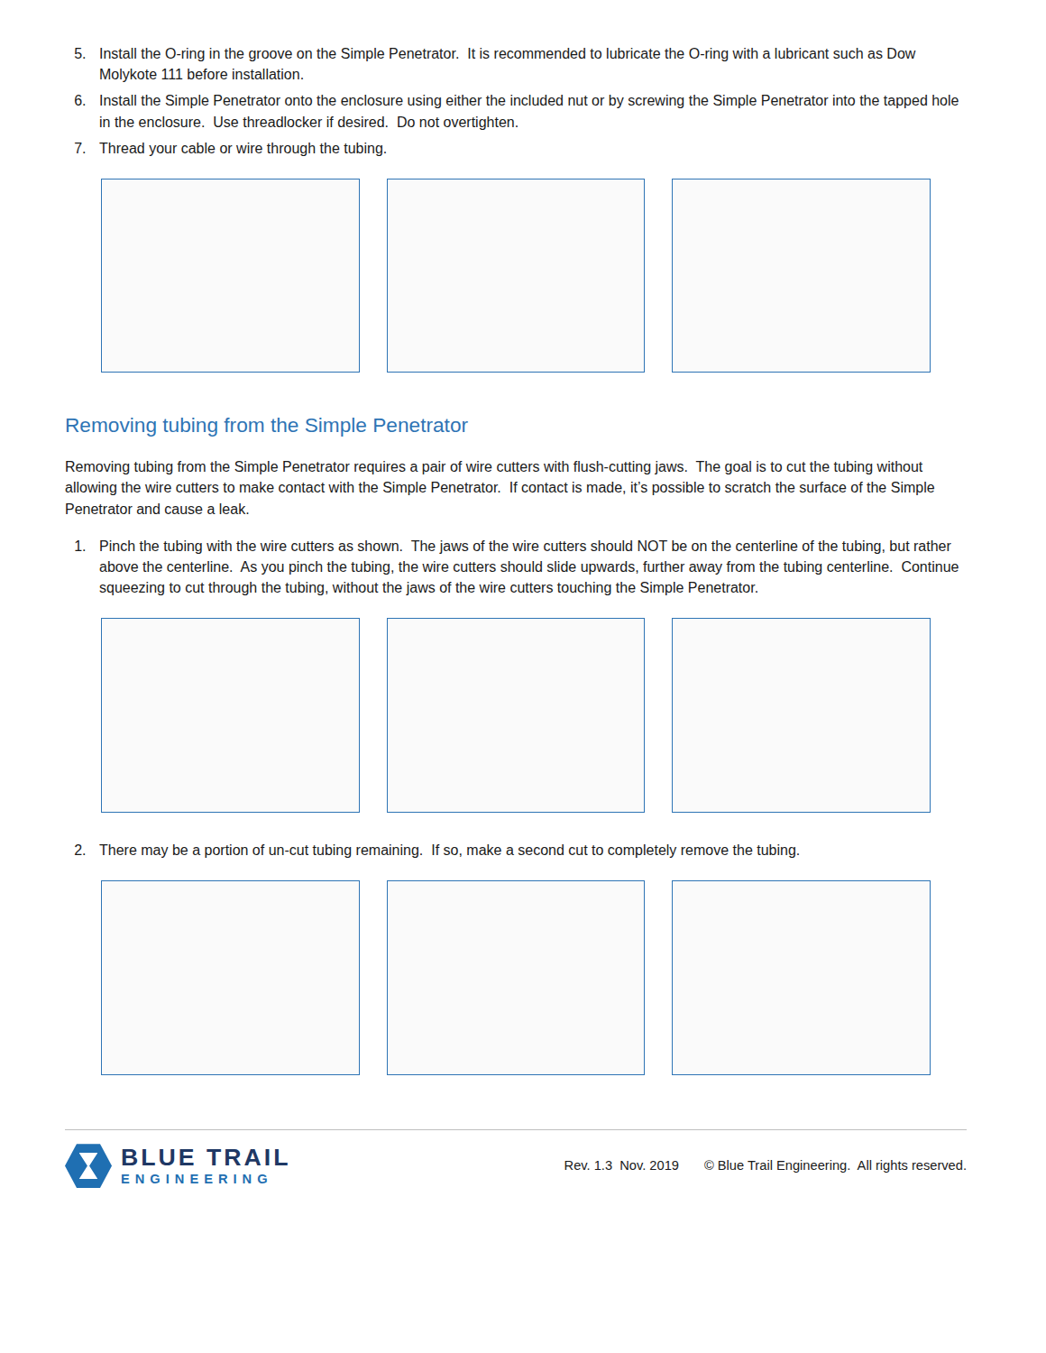Install the O-ring in the groove on the Simple Penetrator. It is recommended to lubricate the O-ring with a lubricant such as Dow Molykote 111 before installation.
Install the Simple Penetrator onto the enclosure using either the included nut or by screwing the Simple Penetrator into the tapped hole in the enclosure. Use threadlocker if desired. Do not overtighten.
Thread your cable or wire through the tubing.
Removing tubing from the Simple Penetrator
Removing tubing from the Simple Penetrator requires a pair of wire cutters with flush-cutting jaws. The goal is to cut the tubing without allowing the wire cutters to make contact with the Simple Penetrator. If contact is made, it’s possible to scratch the surface of the Simple Penetrator and cause a leak.
Pinch the tubing with the wire cutters as shown. The jaws of the wire cutters should NOT be on the centerline of the tubing, but rather above the centerline. As you pinch the tubing, the wire cutters should slide upwards, further away from the tubing centerline. Continue squeezing to cut through the tubing, without the jaws of the wire cutters touching the Simple Penetrator.
There may be a portion of un-cut tubing remaining. If so, make a second cut to completely remove the tubing.
BLUE TRAIL
ENGINEERING
Rev. 1.3 Nov. 2019© Blue Trail Engineering. All rights reserved.